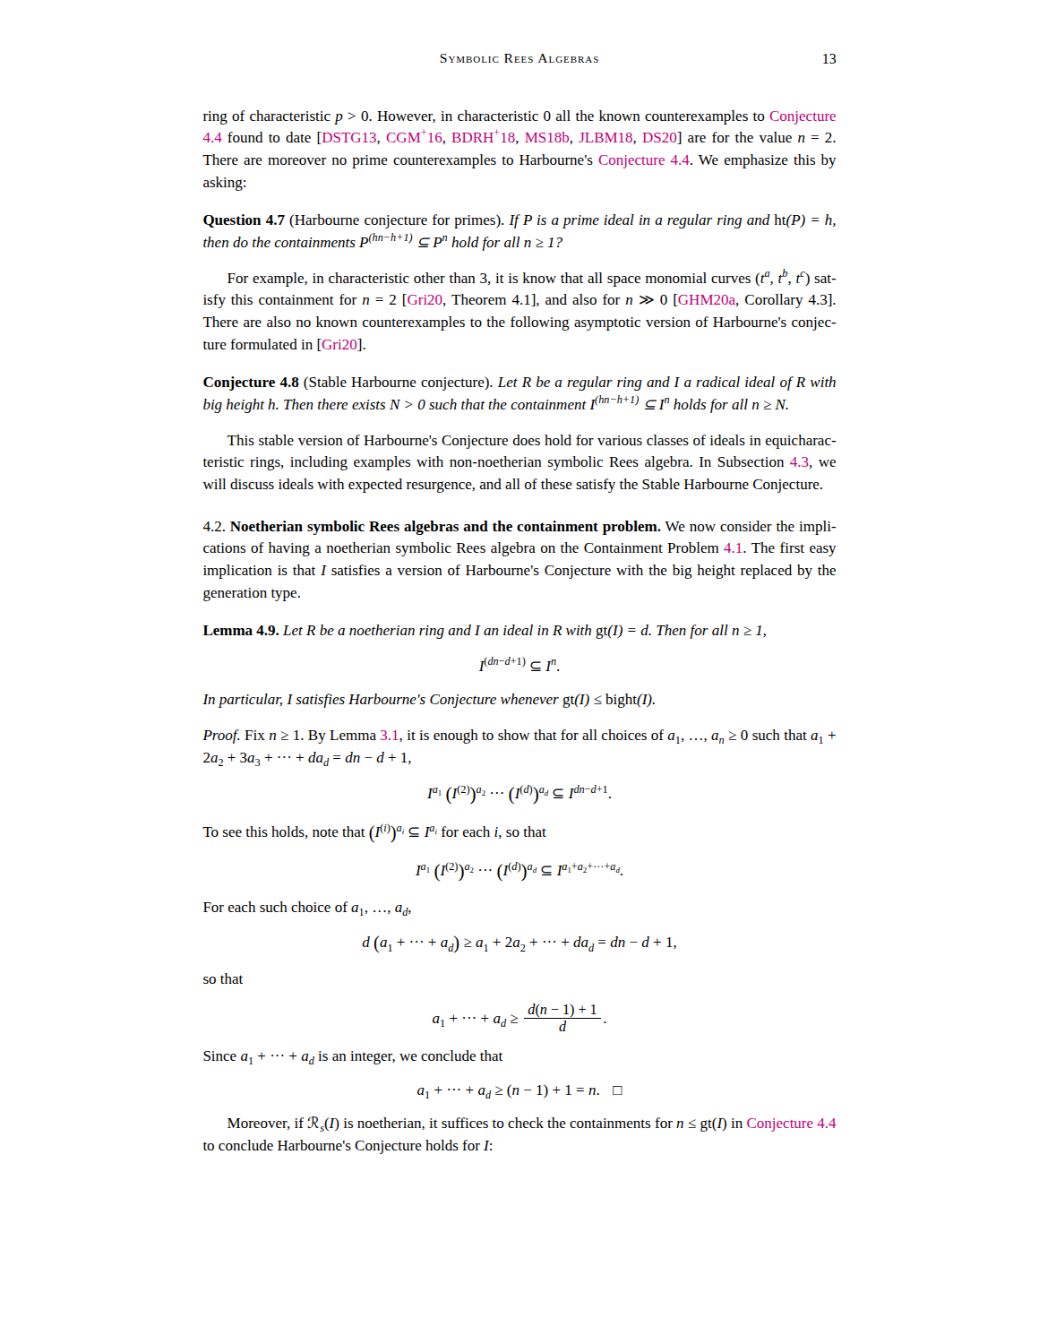Symbolic Rees Algebras 13
ring of characteristic p > 0. However, in characteristic 0 all the known counterexamples to Conjecture 4.4 found to date [DSTG13, CGM+16, BDRH+18, MS18b, JLBM18, DS20] are for the value n = 2. There are moreover no prime counterexamples to Harbourne's Conjecture 4.4. We emphasize this by asking:
Question 4.7 (Harbourne conjecture for primes). If P is a prime ideal in a regular ring and ht(P) = h, then do the containments P(hn−h+1) ⊆ Pn hold for all n ≥ 1?
For example, in characteristic other than 3, it is know that all space monomial curves (ta, tb, tc) satisfy this containment for n = 2 [Gri20, Theorem 4.1], and also for n ≫ 0 [GHM20a, Corollary 4.3]. There are also no known counterexamples to the following asymptotic version of Harbourne's conjecture formulated in [Gri20].
Conjecture 4.8 (Stable Harbourne conjecture). Let R be a regular ring and I a radical ideal of R with big height h. Then there exists N > 0 such that the containment I(hn−h+1) ⊆ In holds for all n ≥ N.
This stable version of Harbourne's Conjecture does hold for various classes of ideals in equicharacteristic rings, including examples with non-noetherian symbolic Rees algebra. In Subsection 4.3, we will discuss ideals with expected resurgence, and all of these satisfy the Stable Harbourne Conjecture.
4.2. Noetherian symbolic Rees algebras and the containment problem. We now consider the implications of having a noetherian symbolic Rees algebra on the Containment Problem 4.1. The first easy implication is that I satisfies a version of Harbourne's Conjecture with the big height replaced by the generation type.
Lemma 4.9. Let R be a noetherian ring and I an ideal in R with gt(I) = d. Then for all n ≥ 1,
I(dn−d+1) ⊆ In.
In particular, I satisfies Harbourne's Conjecture whenever gt(I) ≤ bight(I).
Proof. Fix n ≥ 1. By Lemma 3.1, it is enough to show that for all choices of a1, …, an ≥ 0 such that a1 + 2a2 + 3a3 + ··· + dad = dn − d + 1,
Ia1 (I(2))a2 ··· (I(d))ad ⊆ Idn−d+1.
To see this holds, note that (I(i))ai ⊆ Iai for each i, so that
Ia1 (I(2))a2 ··· (I(d))ad ⊆ Ia1+a2+···+ad.
For each such choice of a1, …, ad,
d (a1 + ··· + ad) ≥ a1 + 2a2 + ··· + dad = dn − d + 1,
so that
a1 + ··· + ad ≥ d(n − 1) + 1 d.
Since a1 + ··· + ad is an integer, we conclude that
a1 + ··· + ad ≥ (n − 1) + 1 = n. □
Moreover, if ℛs(I) is noetherian, it suffices to check the containments for n ≤ gt(I) in Conjecture 4.4 to conclude Harbourne's Conjecture holds for I: